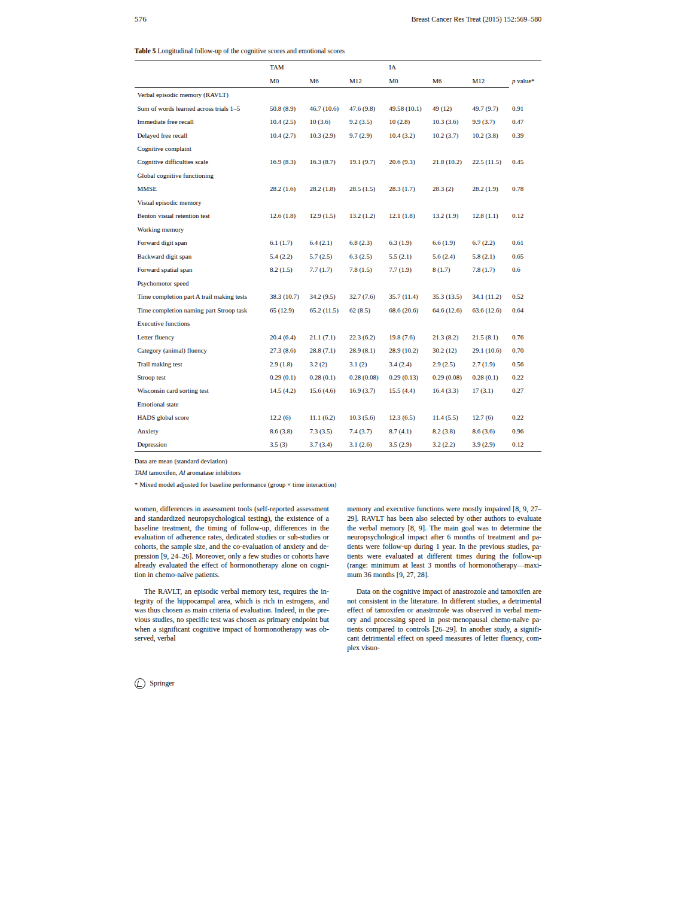576
Breast Cancer Res Treat (2015) 152:569–580
Table 5 Longitudinal follow-up of the cognitive scores and emotional scores
| | TAM | IA | p value* |
| --- | --- | --- | --- |
| | M0 | M6 | M12 | M0 | M6 | M12 |
| Verbal episodic memory (RAVLT) | | | | | | | |
| Sum of words learned across trials 1–5 | 50.8 (8.9) | 46.7 (10.6) | 47.6 (9.8) | 49.58 (10.1) | 49 (12) | 49.7 (9.7) | 0.91 |
| Immediate free recall | 10.4 (2.5) | 10 (3.6) | 9.2 (3.5) | 10 (2.8) | 10.3 (3.6) | 9.9 (3.7) | 0.47 |
| Delayed free recall | 10.4 (2.7) | 10.3 (2.9) | 9.7 (2.9) | 10.4 (3.2) | 10.2 (3.7) | 10.2 (3.8) | 0.39 |
| Cognitive complaint | | | | | | | |
| Cognitive difficulties scale | 16.9 (8.3) | 16.3 (8.7) | 19.1 (9.7) | 20.6 (9.3) | 21.8 (10.2) | 22.5 (11.5) | 0.45 |
| Global cognitive functioning | | | | | | | |
| MMSE | 28.2 (1.6) | 28.2 (1.8) | 28.5 (1.5) | 28.3 (1.7) | 28.3 (2) | 28.2 (1.9) | 0.78 |
| Visual episodic memory | | | | | | | |
| Benton visual retention test | 12.6 (1.8) | 12.9 (1.5) | 13.2 (1.2) | 12.1 (1.8) | 13.2 (1.9) | 12.8 (1.1) | 0.12 |
| Working memory | | | | | | | |
| Forward digit span | 6.1 (1.7) | 6.4 (2.1) | 6.8 (2.3) | 6.3 (1.9) | 6.6 (1.9) | 6.7 (2.2) | 0.61 |
| Backward digit span | 5.4 (2.2) | 5.7 (2.5) | 6.3 (2.5) | 5.5 (2.1) | 5.6 (2.4) | 5.8 (2.1) | 0.65 |
| Forward spatial span | 8.2 (1.5) | 7.7 (1.7) | 7.8 (1.5) | 7.7 (1.9) | 8 (1.7) | 7.8 (1.7) | 0.6 |
| Psychomotor speed | | | | | | | |
| Time completion part A trail making tests | 38.3 (10.7) | 34.2 (9.5) | 32.7 (7.6) | 35.7 (11.4) | 35.3 (13.5) | 34.1 (11.2) | 0.52 |
| Time completion naming part Stroop task | 65 (12.9) | 65.2 (11.5) | 62 (8.5) | 68.6 (20.6) | 64.6 (12.6) | 63.6 (12.6) | 0.64 |
| Executive functions | | | | | | | |
| Letter fluency | 20.4 (6.4) | 21.1 (7.1) | 22.3 (6.2) | 19.8 (7.6) | 21.3 (8.2) | 21.5 (8.1) | 0.76 |
| Category (animal) fluency | 27.3 (8.6) | 28.8 (7.1) | 28.9 (8.1) | 28.9 (10.2) | 30.2 (12) | 29.1 (10.6) | 0.70 |
| Trail making test | 2.9 (1.8) | 3.2 (2) | 3.1 (2) | 3.4 (2.4) | 2.9 (2.5) | 2.7 (1.9) | 0.56 |
| Stroop test | 0.29 (0.1) | 0.28 (0.1) | 0.28 (0.08) | 0.29 (0.13) | 0.29 (0.08) | 0.28 (0.1) | 0.22 |
| Wisconsin card sorting test | 14.5 (4.2) | 15.6 (4.6) | 16.9 (3.7) | 15.5 (4.4) | 16.4 (3.3) | 17 (3.1) | 0.27 |
| Emotional state | | | | | | | |
| HADS global score | 12.2 (6) | 11.1 (6.2) | 10.3 (5.6) | 12.3 (6.5) | 11.4 (5.5) | 12.7 (6) | 0.22 |
| Anxiety | 8.6 (3.8) | 7.3 (3.5) | 7.4 (3.7) | 8.7 (4.1) | 8.2 (3.8) | 8.6 (3.6) | 0.96 |
| Depression | 3.5 (3) | 3.7 (3.4) | 3.1 (2.6) | 3.5 (2.9) | 3.2 (2.2) | 3.9 (2.9) | 0.12 |
Data are mean (standard deviation)
TAM tamoxifen, AI aromatase inhibitors
* Mixed model adjusted for baseline performance (group × time interaction)
women, differences in assessment tools (self-reported assessment and standardized neuropsychological testing), the existence of a baseline treatment, the timing of follow-up, differences in the evaluation of adherence rates, dedicated studies or sub-studies or cohorts, the sample size, and the co-evaluation of anxiety and depression [9, 24–26]. Moreover, only a few studies or cohorts have already evaluated the effect of hormonotherapy alone on cognition in chemo-naïve patients.
The RAVLT, an episodic verbal memory test, requires the integrity of the hippocampal area, which is rich in estrogens, and was thus chosen as main criteria of evaluation. Indeed, in the previous studies, no specific test was chosen as primary endpoint but when a significant cognitive impact of hormonotherapy was observed, verbal
memory and executive functions were mostly impaired [8, 9, 27–29]. RAVLT has been also selected by other authors to evaluate the verbal memory [8, 9]. The main goal was to determine the neuropsychological impact after 6 months of treatment and patients were follow-up during 1 year. In the previous studies, patients were evaluated at different times during the follow-up (range: minimum at least 3 months of hormonotherapy—maximum 36 months [9, 27, 28].
Data on the cognitive impact of anastrozole and tamoxifen are not consistent in the literature. In different studies, a detrimental effect of tamoxifen or anastrozole was observed in verbal memory and processing speed in post-menopausal chemo-naïve patients compared to controls [26–29]. In another study, a significant detrimental effect on speed measures of letter fluency, complex visuo-
Springer